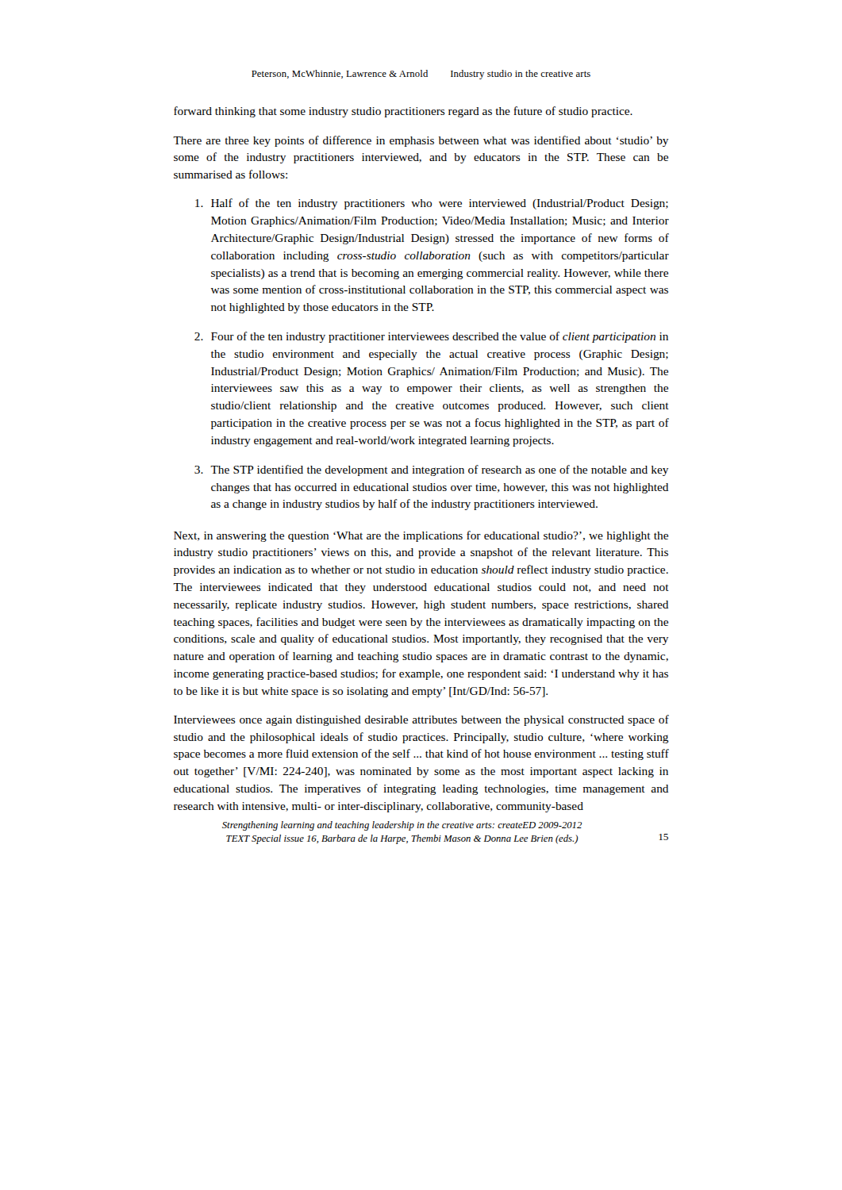Peterson, McWhinnie, Lawrence & Arnold Industry studio in the creative arts
forward thinking that some industry studio practitioners regard as the future of studio practice.
There are three key points of difference in emphasis between what was identified about ‘studio’ by some of the industry practitioners interviewed, and by educators in the STP. These can be summarised as follows:
Half of the ten industry practitioners who were interviewed (Industrial/Product Design; Motion Graphics/Animation/Film Production; Video/Media Installation; Music; and Interior Architecture/Graphic Design/Industrial Design) stressed the importance of new forms of collaboration including cross-studio collaboration (such as with competitors/particular specialists) as a trend that is becoming an emerging commercial reality. However, while there was some mention of cross-institutional collaboration in the STP, this commercial aspect was not highlighted by those educators in the STP.
Four of the ten industry practitioner interviewees described the value of client participation in the studio environment and especially the actual creative process (Graphic Design; Industrial/Product Design; Motion Graphics/ Animation/Film Production; and Music). The interviewees saw this as a way to empower their clients, as well as strengthen the studio/client relationship and the creative outcomes produced. However, such client participation in the creative process per se was not a focus highlighted in the STP, as part of industry engagement and real-world/work integrated learning projects.
The STP identified the development and integration of research as one of the notable and key changes that has occurred in educational studios over time, however, this was not highlighted as a change in industry studios by half of the industry practitioners interviewed.
Next, in answering the question ‘What are the implications for educational studio?’, we highlight the industry studio practitioners’ views on this, and provide a snapshot of the relevant literature. This provides an indication as to whether or not studio in education should reflect industry studio practice. The interviewees indicated that they understood educational studios could not, and need not necessarily, replicate industry studios. However, high student numbers, space restrictions, shared teaching spaces, facilities and budget were seen by the interviewees as dramatically impacting on the conditions, scale and quality of educational studios. Most importantly, they recognised that the very nature and operation of learning and teaching studio spaces are in dramatic contrast to the dynamic, income generating practice-based studios; for example, one respondent said: ‘I understand why it has to be like it is but white space is so isolating and empty’ [Int/GD/Ind: 56-57].
Interviewees once again distinguished desirable attributes between the physical constructed space of studio and the philosophical ideals of studio practices. Principally, studio culture, ‘where working space becomes a more fluid extension of the self ... that kind of hot house environment ... testing stuff out together’ [V/MI: 224-240], was nominated by some as the most important aspect lacking in educational studios. The imperatives of integrating leading technologies, time management and research with intensive, multi- or inter-disciplinary, collaborative, community-based
Strengthening learning and teaching leadership in the creative arts: createED 2009-2012
TEXT Special issue 16, Barbara de la Harpe, Thembi Mason & Donna Lee Brien (eds.) 15